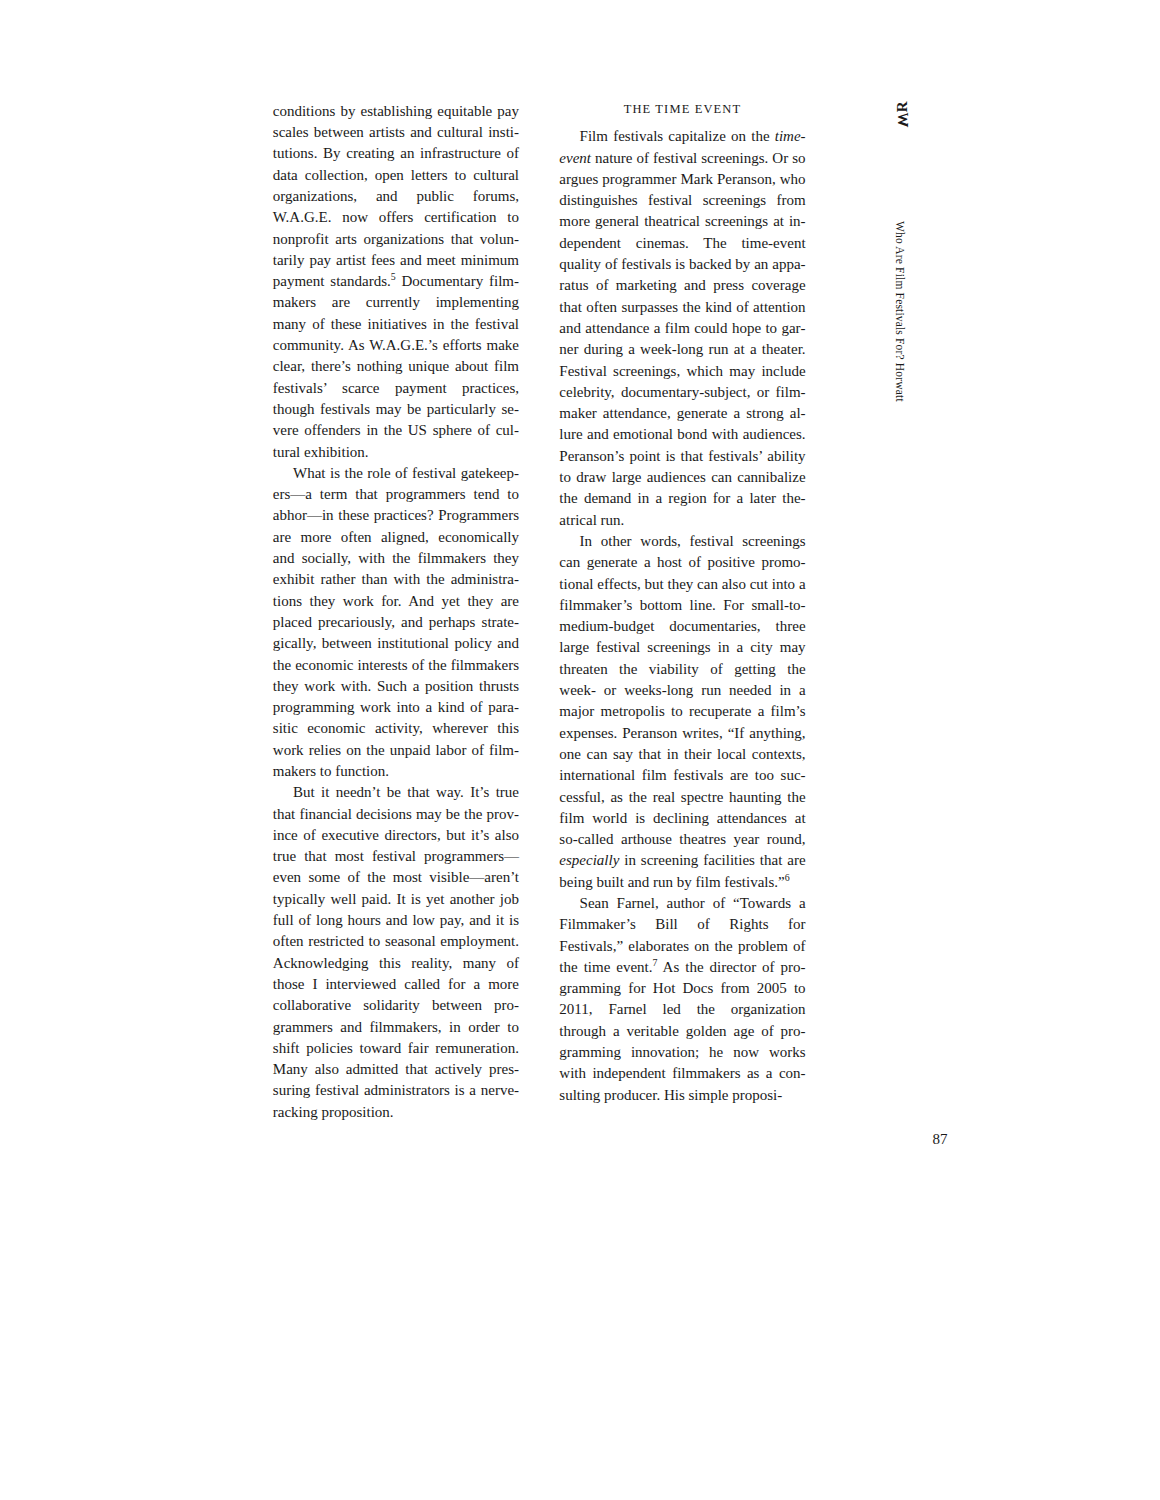WR
Who Are Film Festivals For? Horwatt
conditions by establishing equitable pay scales between artists and cultural institutions. By creating an infrastructure of data collection, open letters to cultural organizations, and public forums, W.A.G.E. now offers certification to nonprofit arts organizations that voluntarily pay artist fees and meet minimum payment standards.5 Documentary filmmakers are currently implementing many of these initiatives in the festival community. As W.A.G.E.’s efforts make clear, there’s nothing unique about film festivals’ scarce payment practices, though festivals may be particularly severe offenders in the US sphere of cultural exhibition.
What is the role of festival gatekeepers—a term that programmers tend to abhor—in these practices? Programmers are more often aligned, economically and socially, with the filmmakers they exhibit rather than with the administrations they work for. And yet they are placed precariously, and perhaps strategically, between institutional policy and the economic interests of the filmmakers they work with. Such a position thrusts programming work into a kind of parasitic economic activity, wherever this work relies on the unpaid labor of filmmakers to function.
But it needn’t be that way. It’s true that financial decisions may be the province of executive directors, but it’s also true that most festival programmers—even some of the most visible—aren’t typically well paid. It is yet another job full of long hours and low pay, and it is often restricted to seasonal employment. Acknowledging this reality, many of those I interviewed called for a more collaborative solidarity between programmers and filmmakers, in order to shift policies toward fair remuneration. Many also admitted that actively pressuring festival administrators is a nerve-racking proposition.
The Time Event
Film festivals capitalize on the time-event nature of festival screenings. Or so argues programmer Mark Peranson, who distinguishes festival screenings from more general theatrical screenings at independent cinemas. The time-event quality of festivals is backed by an apparatus of marketing and press coverage that often surpasses the kind of attention and attendance a film could hope to garner during a week-long run at a theater. Festival screenings, which may include celebrity, documentary-subject, or filmmaker attendance, generate a strong allure and emotional bond with audiences. Peranson’s point is that festivals’ ability to draw large audiences can cannibalize the demand in a region for a later theatrical run.
In other words, festival screenings can generate a host of positive promotional effects, but they can also cut into a filmmaker’s bottom line. For small-to-medium-budget documentaries, three large festival screenings in a city may threaten the viability of getting the week- or weeks-long run needed in a major metropolis to recuperate a film’s expenses. Peranson writes, “If anything, one can say that in their local contexts, international film festivals are too successful, as the real spectre haunting the film world is declining attendances at so-called arthouse theatres year round, especially in screening facilities that are being built and run by film festivals.”6
Sean Farnel, author of “Towards a Filmmaker’s Bill of Rights for Festivals,” elaborates on the problem of the time event.7 As the director of programming for Hot Docs from 2005 to 2011, Farnel led the organization through a veritable golden age of programming innovation; he now works with independent filmmakers as a consulting producer. His simple proposi-
87